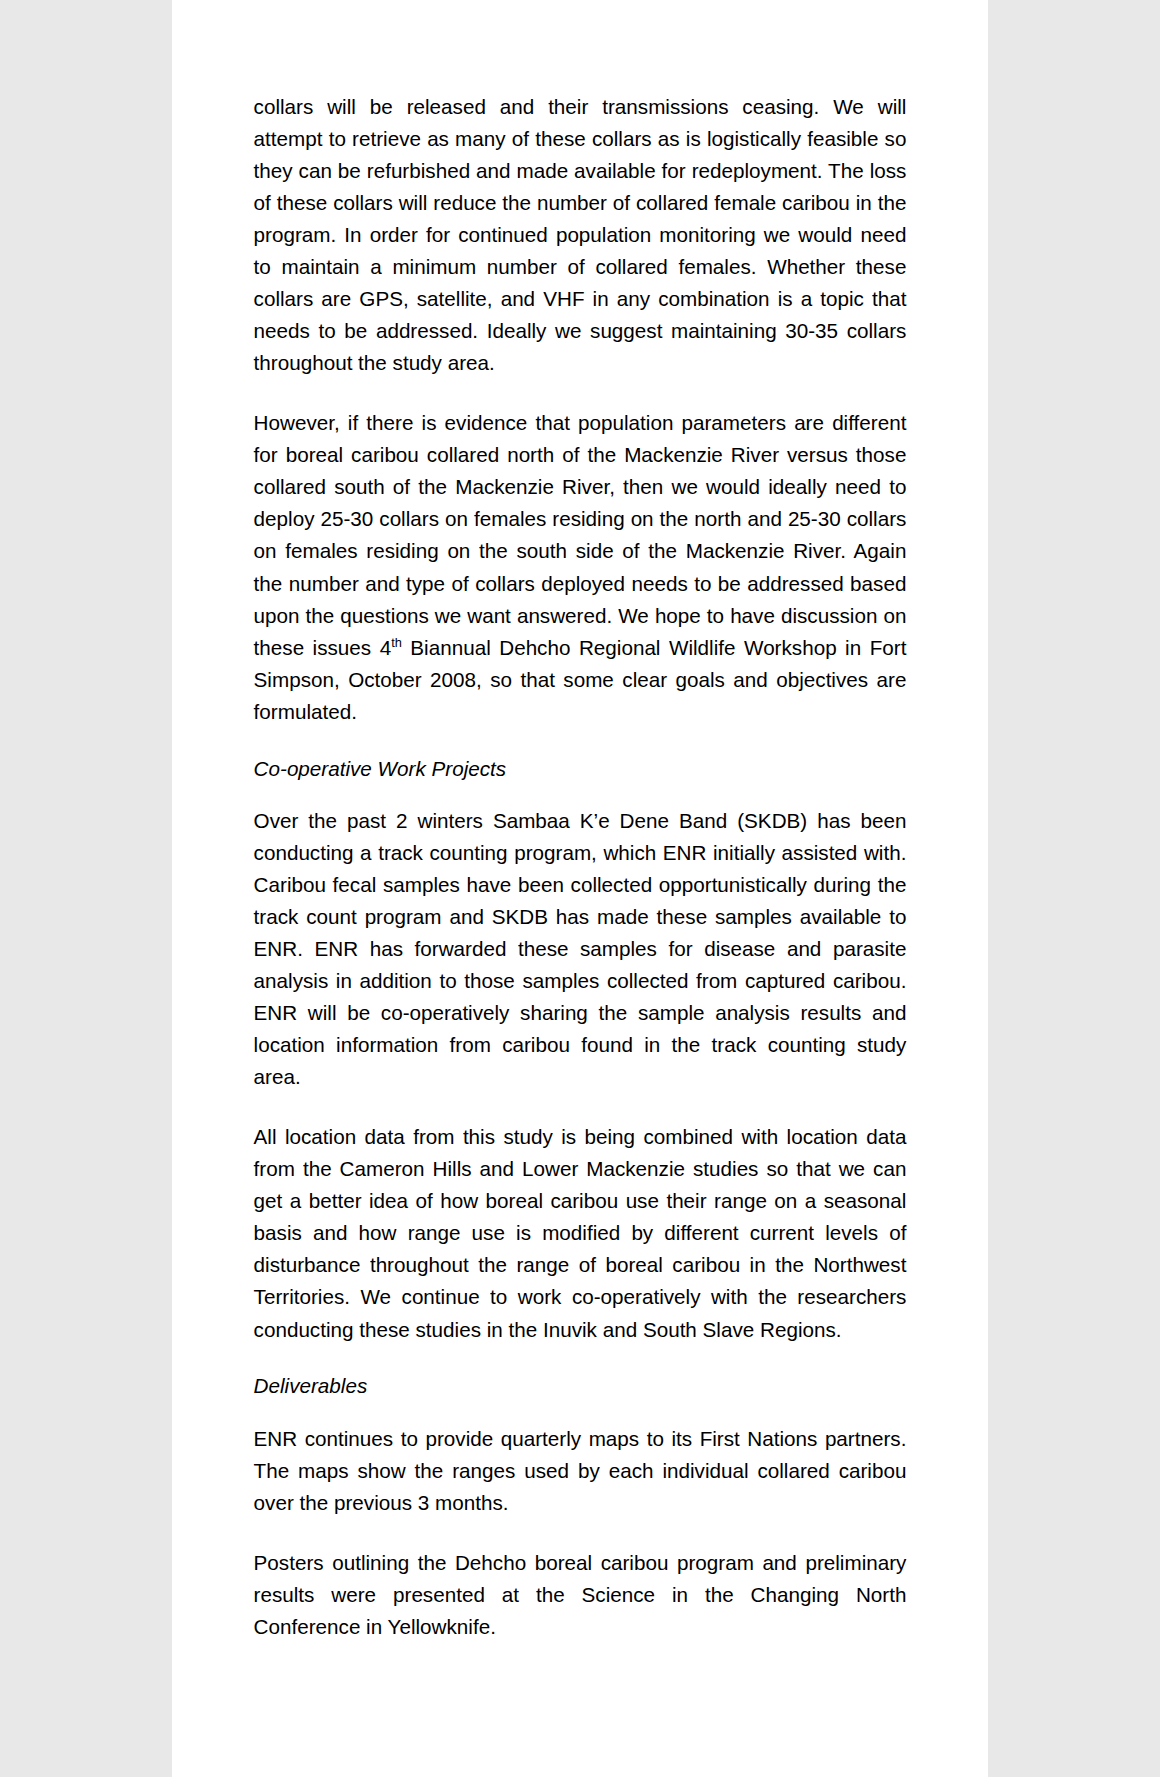collars will be released and their transmissions ceasing. We will attempt to retrieve as many of these collars as is logistically feasible so they can be refurbished and made available for redeployment. The loss of these collars will reduce the number of collared female caribou in the program. In order for continued population monitoring we would need to maintain a minimum number of collared females. Whether these collars are GPS, satellite, and VHF in any combination is a topic that needs to be addressed. Ideally we suggest maintaining 30-35 collars throughout the study area.
However, if there is evidence that population parameters are different for boreal caribou collared north of the Mackenzie River versus those collared south of the Mackenzie River, then we would ideally need to deploy 25-30 collars on females residing on the north and 25-30 collars on females residing on the south side of the Mackenzie River. Again the number and type of collars deployed needs to be addressed based upon the questions we want answered. We hope to have discussion on these issues 4th Biannual Dehcho Regional Wildlife Workshop in Fort Simpson, October 2008, so that some clear goals and objectives are formulated.
Co-operative Work Projects
Over the past 2 winters Sambaa K’e Dene Band (SKDB) has been conducting a track counting program, which ENR initially assisted with. Caribou fecal samples have been collected opportunistically during the track count program and SKDB has made these samples available to ENR. ENR has forwarded these samples for disease and parasite analysis in addition to those samples collected from captured caribou. ENR will be co-operatively sharing the sample analysis results and location information from caribou found in the track counting study area.
All location data from this study is being combined with location data from the Cameron Hills and Lower Mackenzie studies so that we can get a better idea of how boreal caribou use their range on a seasonal basis and how range use is modified by different current levels of disturbance throughout the range of boreal caribou in the Northwest Territories. We continue to work co-operatively with the researchers conducting these studies in the Inuvik and South Slave Regions.
Deliverables
ENR continues to provide quarterly maps to its First Nations partners. The maps show the ranges used by each individual collared caribou over the previous 3 months.
Posters outlining the Dehcho boreal caribou program and preliminary results were presented at the Science in the Changing North Conference in Yellowknife.